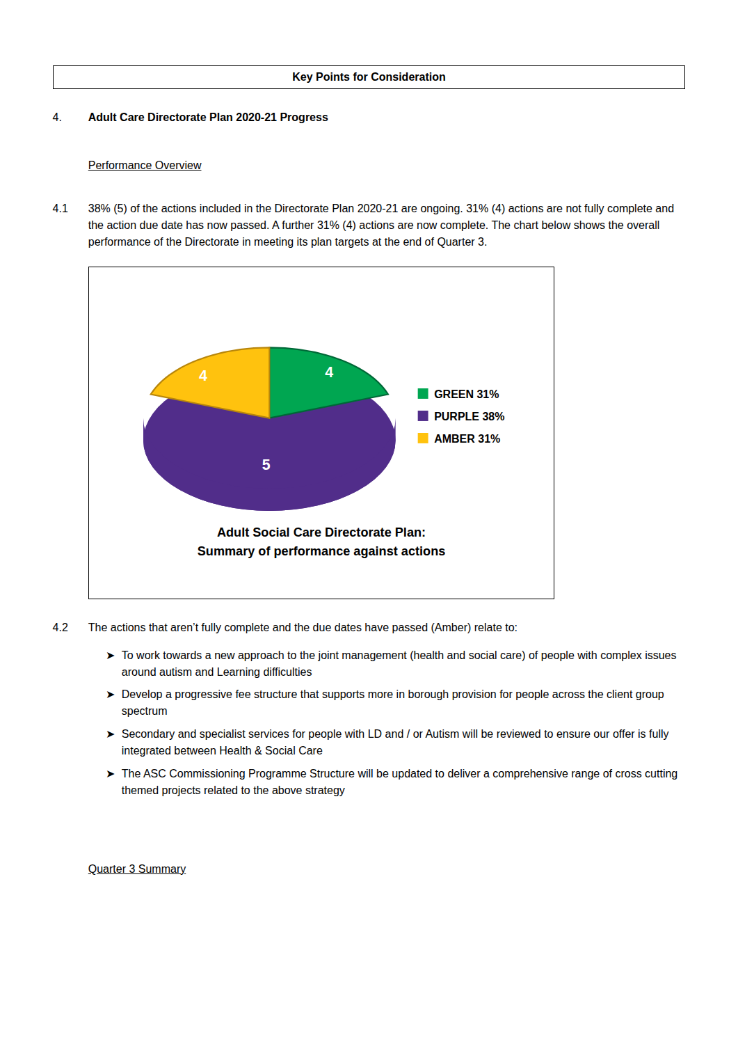Key Points for Consideration
4.
Adult Care Directorate Plan 2020-21 Progress
Performance Overview
4.1
38% (5) of the actions included in the Directorate Plan 2020-21 are ongoing. 31% (4) actions are not fully complete and the action due date has now passed. A further 31% (4) actions are now complete. The chart below shows the overall performance of the Directorate in meeting its plan targets at the end of Quarter 3.
4.2
The actions that aren’t fully complete and the due dates have passed (Amber) relate to:
To work towards a new approach to the joint management (health and social care) of people with complex issues around autism and Learning difficulties
Develop a progressive fee structure that supports more in borough provision for people across the client group spectrum
Secondary and specialist services for people with LD and / or Autism will be reviewed to ensure our offer is fully integrated between Health & Social Care
The ASC Commissioning Programme Structure will be updated to deliver a comprehensive range of cross cutting themed projects related to the above strategy
Quarter 3 Summary